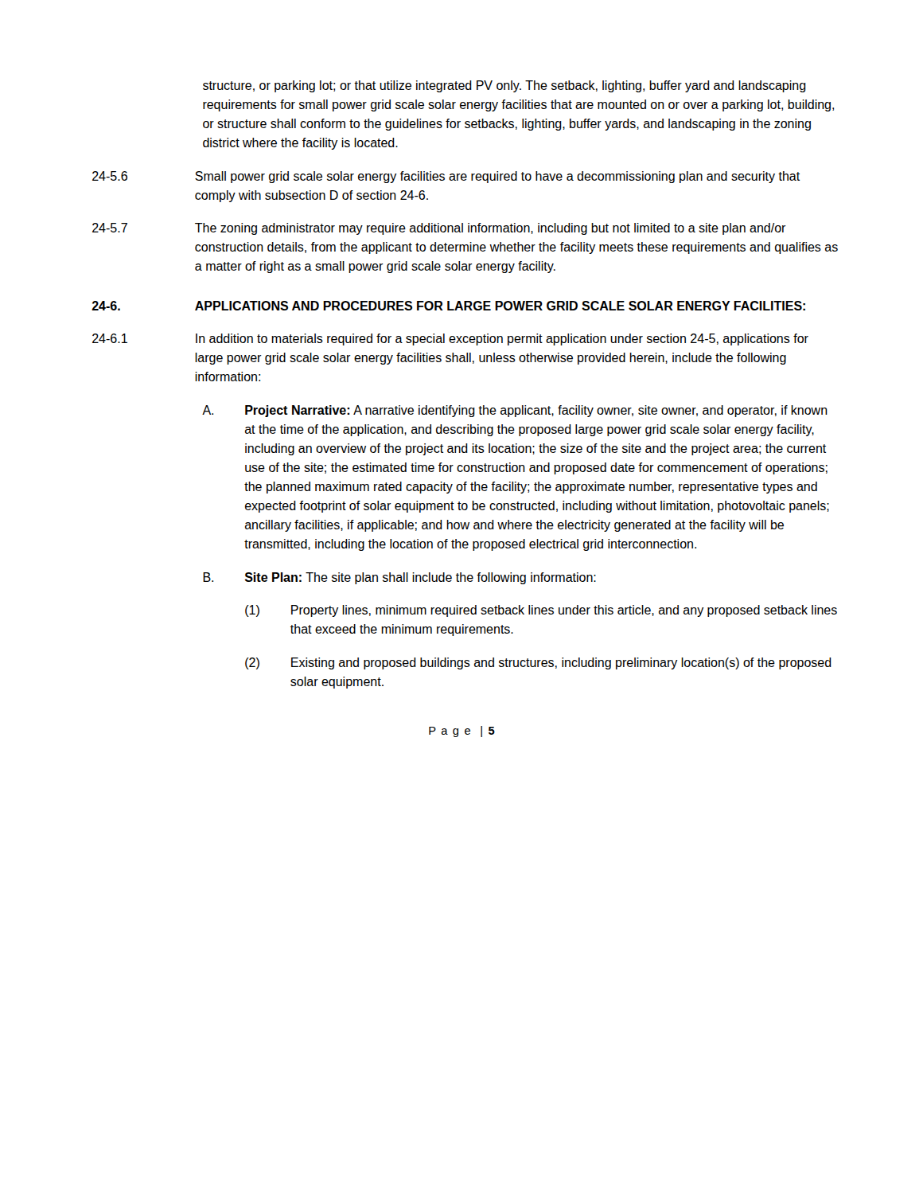structure, or parking lot; or that utilize integrated PV only. The setback, lighting, buffer yard and landscaping requirements for small power grid scale solar energy facilities that are mounted on or over a parking lot, building, or structure shall conform to the guidelines for setbacks, lighting, buffer yards, and landscaping in the zoning district where the facility is located.
24-5.6
Small power grid scale solar energy facilities are required to have a decommissioning plan and security that comply with subsection D of section 24-6.
24-5.7
The zoning administrator may require additional information, including but not limited to a site plan and/or construction details, from the applicant to determine whether the facility meets these requirements and qualifies as a matter of right as a small power grid scale solar energy facility.
24-6. APPLICATIONS AND PROCEDURES FOR LARGE POWER GRID SCALE SOLAR ENERGY FACILITIES:
24-6.1
In addition to materials required for a special exception permit application under section 24-5, applications for large power grid scale solar energy facilities shall, unless otherwise provided herein, include the following information:
A.
Project Narrative: A narrative identifying the applicant, facility owner, site owner, and operator, if known at the time of the application, and describing the proposed large power grid scale solar energy facility, including an overview of the project and its location; the size of the site and the project area; the current use of the site; the estimated time for construction and proposed date for commencement of operations; the planned maximum rated capacity of the facility; the approximate number, representative types and expected footprint of solar equipment to be constructed, including without limitation, photovoltaic panels; ancillary facilities, if applicable; and how and where the electricity generated at the facility will be transmitted, including the location of the proposed electrical grid interconnection.
B.
Site Plan: The site plan shall include the following information:
(1)
Property lines, minimum required setback lines under this article, and any proposed setback lines that exceed the minimum requirements.
(2)
Existing and proposed buildings and structures, including preliminary location(s) of the proposed solar equipment.
P a g e | 5